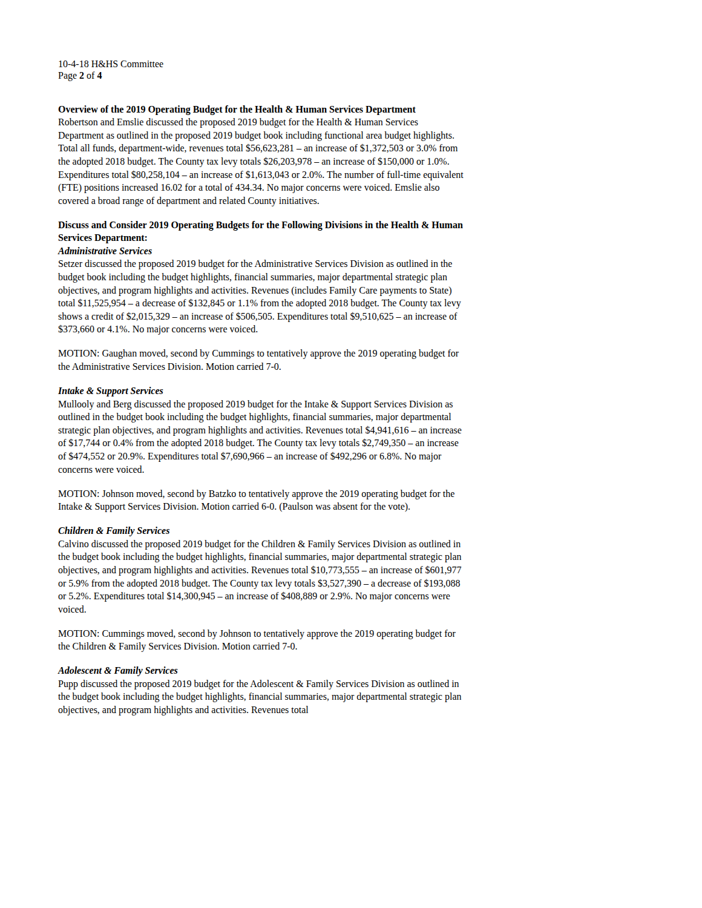10-4-18 H&HS Committee
Page 2 of 4
Overview of the 2019 Operating Budget for the Health & Human Services Department
Robertson and Emslie discussed the proposed 2019 budget for the Health & Human Services Department as outlined in the proposed 2019 budget book including functional area budget highlights. Total all funds, department-wide, revenues total $56,623,281 – an increase of $1,372,503 or 3.0% from the adopted 2018 budget. The County tax levy totals $26,203,978 – an increase of $150,000 or 1.0%. Expenditures total $80,258,104 – an increase of $1,613,043 or 2.0%. The number of full-time equivalent (FTE) positions increased 16.02 for a total of 434.34. No major concerns were voiced. Emslie also covered a broad range of department and related County initiatives.
Discuss and Consider 2019 Operating Budgets for the Following Divisions in the Health & Human Services Department:
Administrative Services
Setzer discussed the proposed 2019 budget for the Administrative Services Division as outlined in the budget book including the budget highlights, financial summaries, major departmental strategic plan objectives, and program highlights and activities. Revenues (includes Family Care payments to State) total $11,525,954 – a decrease of $132,845 or 1.1% from the adopted 2018 budget. The County tax levy shows a credit of $2,015,329 – an increase of $506,505. Expenditures total $9,510,625 – an increase of $373,660 or 4.1%. No major concerns were voiced.
MOTION: Gaughan moved, second by Cummings to tentatively approve the 2019 operating budget for the Administrative Services Division. Motion carried 7-0.
Intake & Support Services
Mullooly and Berg discussed the proposed 2019 budget for the Intake & Support Services Division as outlined in the budget book including the budget highlights, financial summaries, major departmental strategic plan objectives, and program highlights and activities. Revenues total $4,941,616 – an increase of $17,744 or 0.4% from the adopted 2018 budget. The County tax levy totals $2,749,350 – an increase of $474,552 or 20.9%. Expenditures total $7,690,966 – an increase of $492,296 or 6.8%. No major concerns were voiced.
MOTION: Johnson moved, second by Batzko to tentatively approve the 2019 operating budget for the Intake & Support Services Division. Motion carried 6-0. (Paulson was absent for the vote).
Children & Family Services
Calvino discussed the proposed 2019 budget for the Children & Family Services Division as outlined in the budget book including the budget highlights, financial summaries, major departmental strategic plan objectives, and program highlights and activities. Revenues total $10,773,555 – an increase of $601,977 or 5.9% from the adopted 2018 budget. The County tax levy totals $3,527,390 – a decrease of $193,088 or 5.2%. Expenditures total $14,300,945 – an increase of $408,889 or 2.9%. No major concerns were voiced.
MOTION: Cummings moved, second by Johnson to tentatively approve the 2019 operating budget for the Children & Family Services Division. Motion carried 7-0.
Adolescent & Family Services
Pupp discussed the proposed 2019 budget for the Adolescent & Family Services Division as outlined in the budget book including the budget highlights, financial summaries, major departmental strategic plan objectives, and program highlights and activities. Revenues total